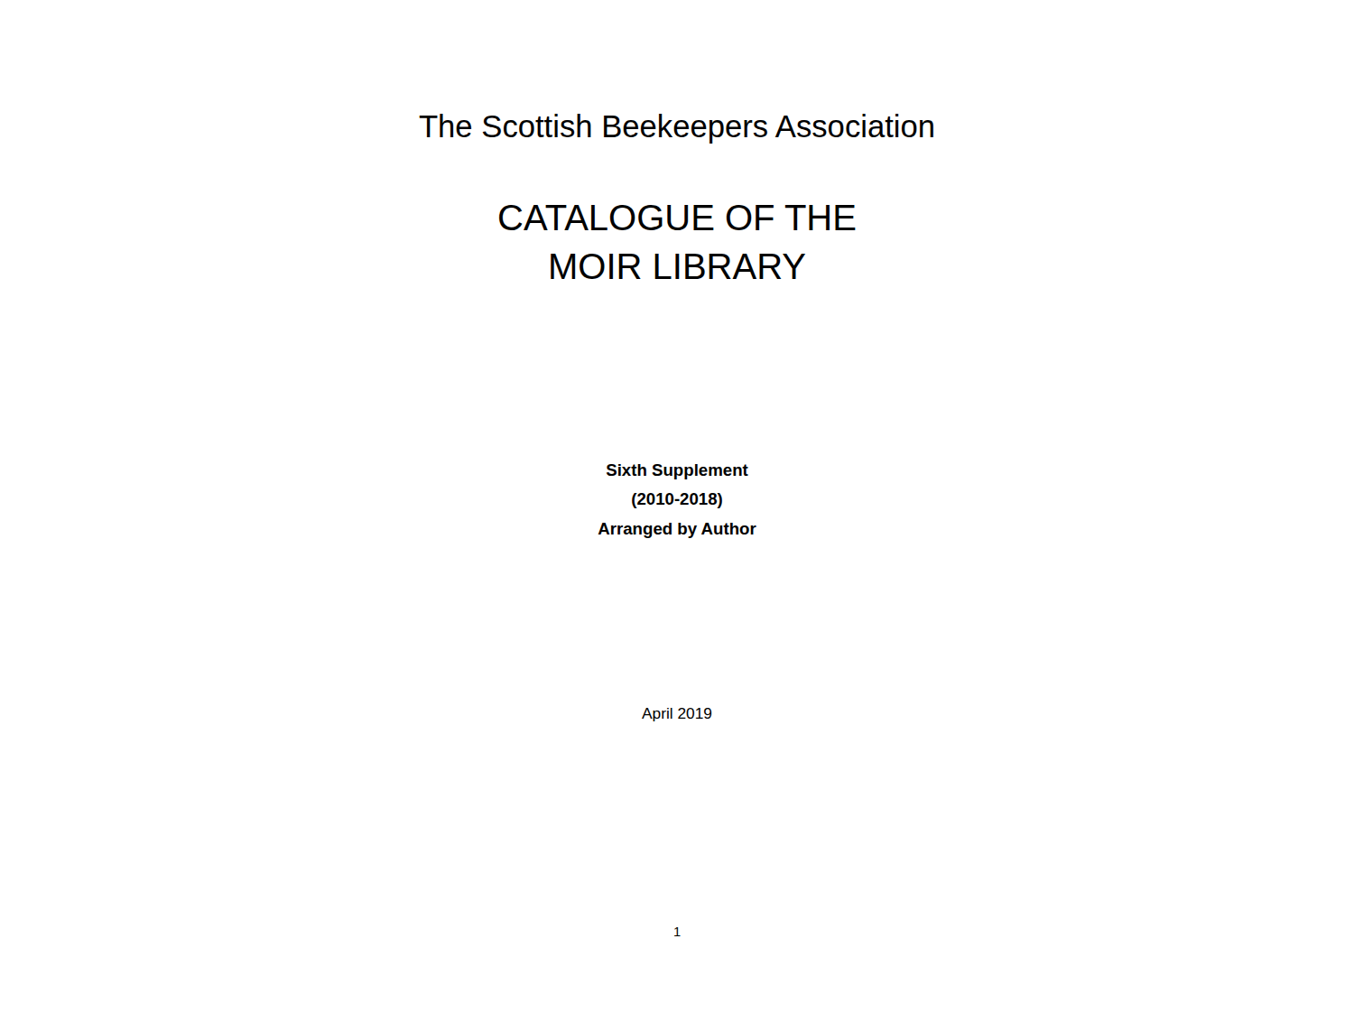The Scottish Beekeepers Association
CATALOGUE OF THE MOIR LIBRARY
Sixth Supplement (2010-2018) Arranged by Author
April 2019
1